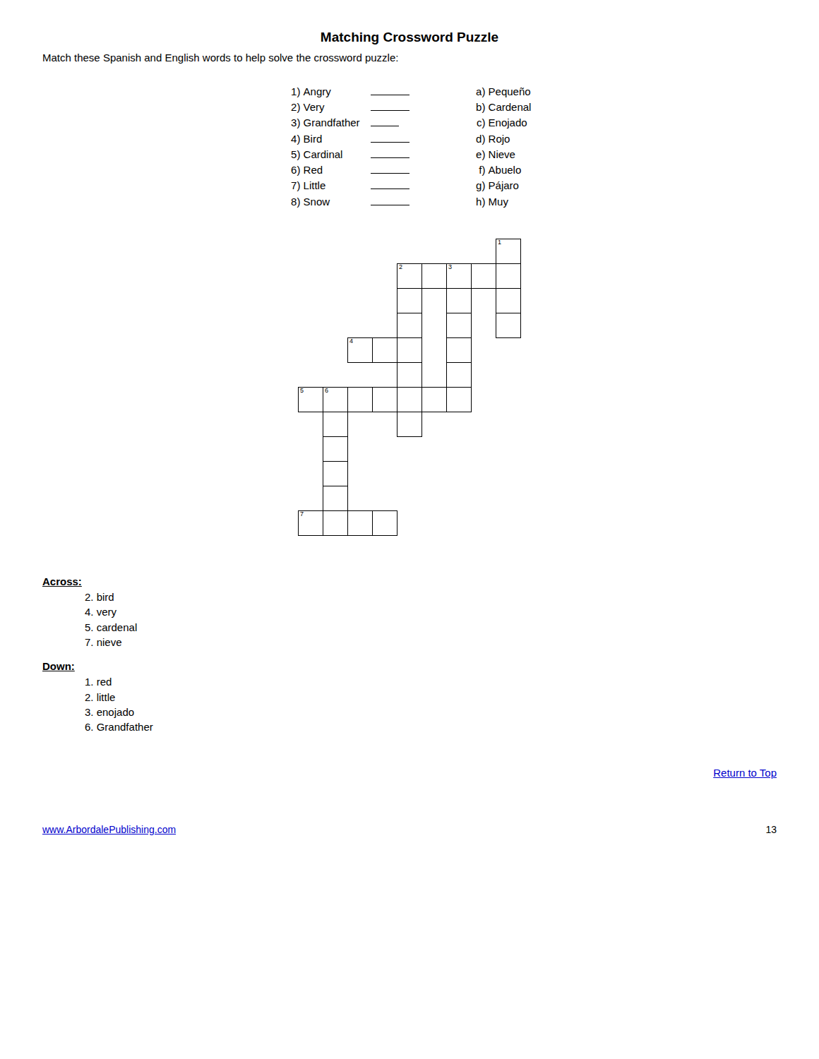Matching Crossword Puzzle
Match these Spanish and English words to help solve the crossword puzzle:
Angry
Very
Grandfather
Bird
Cardinal
Red
Little
Snow
Pequeño
Cardenal
Enojado
Rojo
Nieve
Abuelo
Pájaro
Muy
| | | | | | | | | 1 |
| | | | | 2 | | 3 | | |
| | | 4 | | | | | | |
| 5 | 6 | | | | | | | |
| 7 | | | | | | | | |
Across:
2. bird
4. very
5. cardenal
7. nieve
Down:
1. red
2. little
3. enojado
6. Grandfather
Return to Top
www.ArbordalePublishing.com 13